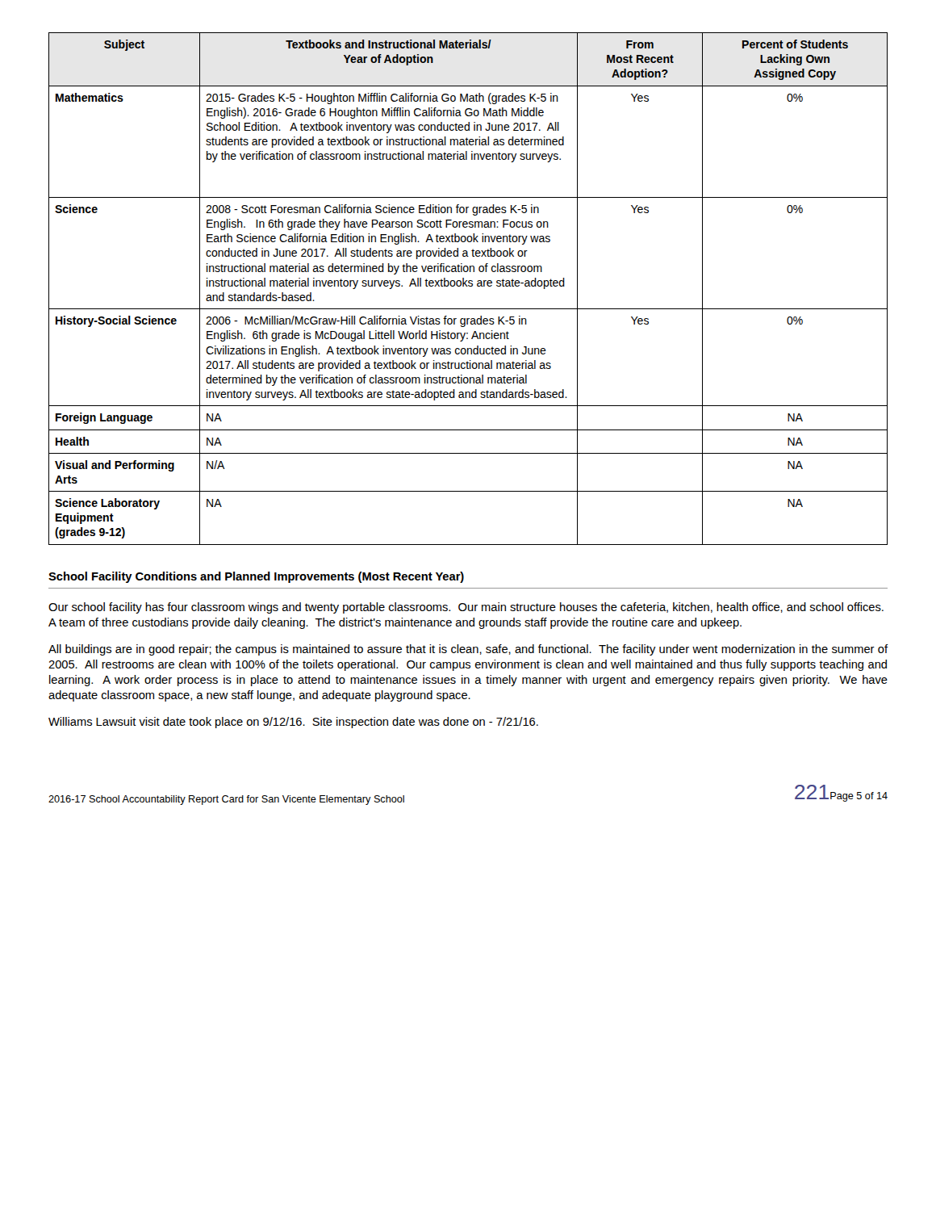| Subject | Textbooks and Instructional Materials/ Year of Adoption | From Most Recent Adoption? | Percent of Students Lacking Own Assigned Copy |
| --- | --- | --- | --- |
| Mathematics | 2015- Grades K-5 - Houghton Mifflin California Go Math (grades K-5 in English). 2016- Grade 6 Houghton Mifflin California Go Math Middle School Edition. A textbook inventory was conducted in June 2017. All students are provided a textbook or instructional material as determined by the verification of classroom instructional material inventory surveys. | Yes | 0% |
| Science | 2008 - Scott Foresman California Science Edition for grades K-5 in English. In 6th grade they have Pearson Scott Foresman: Focus on Earth Science California Edition in English. A textbook inventory was conducted in June 2017. All students are provided a textbook or instructional material as determined by the verification of classroom instructional material inventory surveys. All textbooks are state-adopted and standards-based. | Yes | 0% |
| History-Social Science | 2006 - McMillian/McGraw-Hill California Vistas for grades K-5 in English. 6th grade is McDougal Littell World History: Ancient Civilizations in English. A textbook inventory was conducted in June 2017. All students are provided a textbook or instructional material as determined by the verification of classroom instructional material inventory surveys. All textbooks are state-adopted and standards-based. | Yes | 0% |
| Foreign Language | NA | | NA |
| Health | NA | | NA |
| Visual and Performing Arts | N/A | | NA |
| Science Laboratory Equipment (grades 9-12) | NA | | NA |
School Facility Conditions and Planned Improvements (Most Recent Year)
Our school facility has four classroom wings and twenty portable classrooms. Our main structure houses the cafeteria, kitchen, health office, and school offices. A team of three custodians provide daily cleaning. The district's maintenance and grounds staff provide the routine care and upkeep.
All buildings are in good repair; the campus is maintained to assure that it is clean, safe, and functional. The facility under went modernization in the summer of 2005. All restrooms are clean with 100% of the toilets operational. Our campus environment is clean and well maintained and thus fully supports teaching and learning. A work order process is in place to attend to maintenance issues in a timely manner with urgent and emergency repairs given priority. We have adequate classroom space, a new staff lounge, and adequate playground space.
Williams Lawsuit visit date took place on 9/12/16. Site inspection date was done on - 7/21/16.
2016-17 School Accountability Report Card for San Vicente Elementary School
221 Page 5 of 14